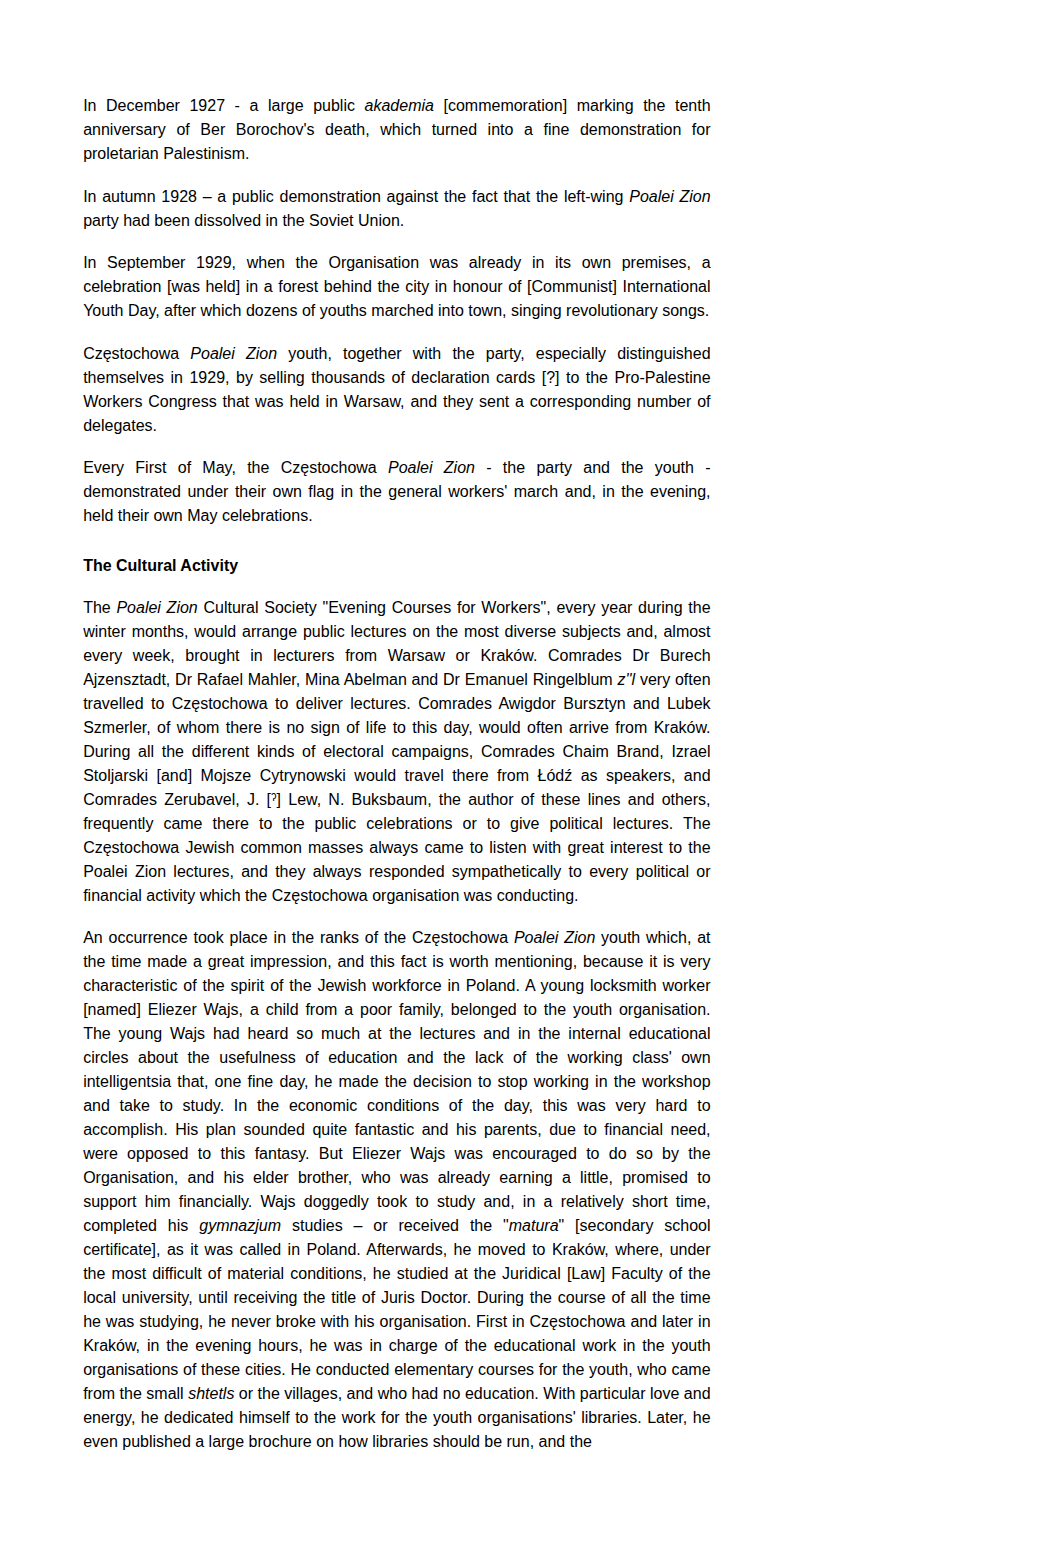In December 1927 - a large public akademia [commemoration] marking the tenth anniversary of Ber Borochov's death, which turned into a fine demonstration for proletarian Palestinism.
In autumn 1928 – a public demonstration against the fact that the left-wing Poalei Zion party had been dissolved in the Soviet Union.
In September 1929, when the Organisation was already in its own premises, a celebration [was held] in a forest behind the city in honour of [Communist] International Youth Day, after which dozens of youths marched into town, singing revolutionary songs.
Częstochowa Poalei Zion youth, together with the party, especially distinguished themselves in 1929, by selling thousands of declaration cards [?] to the Pro-Palestine Workers Congress that was held in Warsaw, and they sent a corresponding number of delegates.
Every First of May, the Częstochowa Poalei Zion - the party and the youth - demonstrated under their own flag in the general workers' march and, in the evening, held their own May celebrations.
The Cultural Activity
The Poalei Zion Cultural Society "Evening Courses for Workers", every year during the winter months, would arrange public lectures on the most diverse subjects and, almost every week, brought in lecturers from Warsaw or Kraków. Comrades Dr Burech Ajzensztadt, Dr Rafael Mahler, Mina Abelman and Dr Emanuel Ringelblum z''l very often travelled to Częstochowa to deliver lectures. Comrades Awigdor Bursztyn and Lubek Szmerler, of whom there is no sign of life to this day, would often arrive from Kraków. During all the different kinds of electoral campaigns, Comrades Chaim Brand, Izrael Stoljarski [and] Mojsze Cytrynowski would travel there from Łódź as speakers, and Comrades Zerubavel, J. [ˀ] Lew, N. Buksbaum, the author of these lines and others, frequently came there to the public celebrations or to give political lectures. The Częstochowa Jewish common masses always came to listen with great interest to the Poalei Zion lectures, and they always responded sympathetically to every political or financial activity which the Częstochowa organisation was conducting.
An occurrence took place in the ranks of the Częstochowa Poalei Zion youth which, at the time made a great impression, and this fact is worth mentioning, because it is very characteristic of the spirit of the Jewish workforce in Poland. A young locksmith worker [named] Eliezer Wajs, a child from a poor family, belonged to the youth organisation. The young Wajs had heard so much at the lectures and in the internal educational circles about the usefulness of education and the lack of the working class' own intelligentsia that, one fine day, he made the decision to stop working in the workshop and take to study. In the economic conditions of the day, this was very hard to accomplish. His plan sounded quite fantastic and his parents, due to financial need, were opposed to this fantasy. But Eliezer Wajs was encouraged to do so by the Organisation, and his elder brother, who was already earning a little, promised to support him financially. Wajs doggedly took to study and, in a relatively short time, completed his gymnazjum studies – or received the "matura" [secondary school certificate], as it was called in Poland. Afterwards, he moved to Kraków, where, under the most difficult of material conditions, he studied at the Juridical [Law] Faculty of the local university, until receiving the title of Juris Doctor. During the course of all the time he was studying, he never broke with his organisation. First in Częstochowa and later in Kraków, in the evening hours, he was in charge of the educational work in the youth organisations of these cities. He conducted elementary courses for the youth, who came from the small shtetls or the villages, and who had no education. With particular love and energy, he dedicated himself to the work for the youth organisations' libraries. Later, he even published a large brochure on how libraries should be run, and the